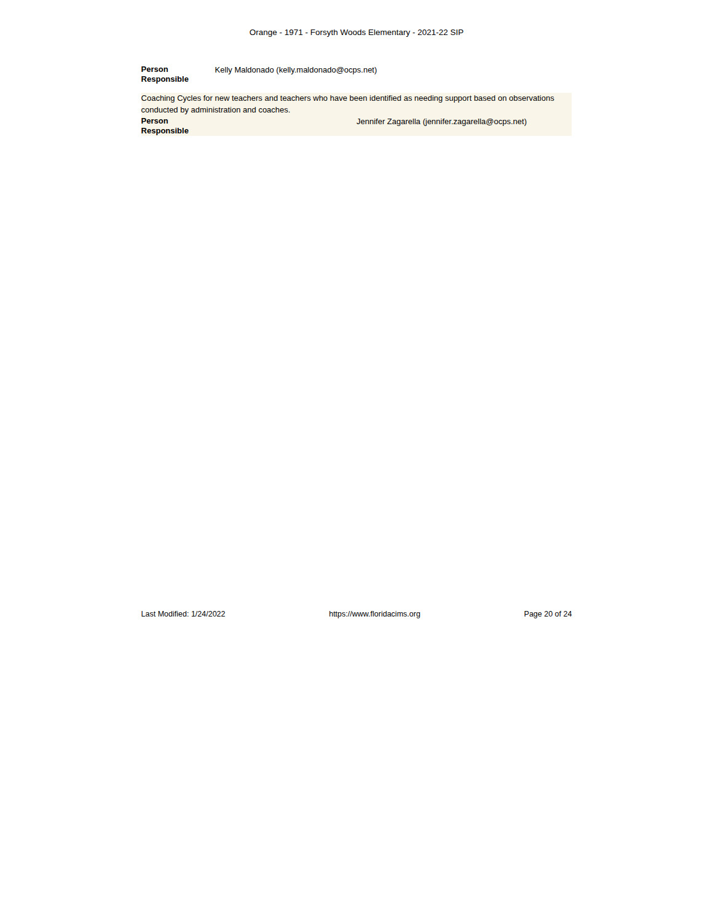Orange - 1971 - Forsyth Woods Elementary - 2021-22 SIP
| Person Responsible | Kelly Maldonado (kelly.maldonado@ocps.net) |
| Coaching Cycles for new teachers and teachers who have been identified as needing support based on observations conducted by administration and coaches. |
| Person Responsible | Jennifer Zagarella (jennifer.zagarella@ocps.net) |
Last Modified: 1/24/2022
https://www.floridacims.org
Page 20 of 24